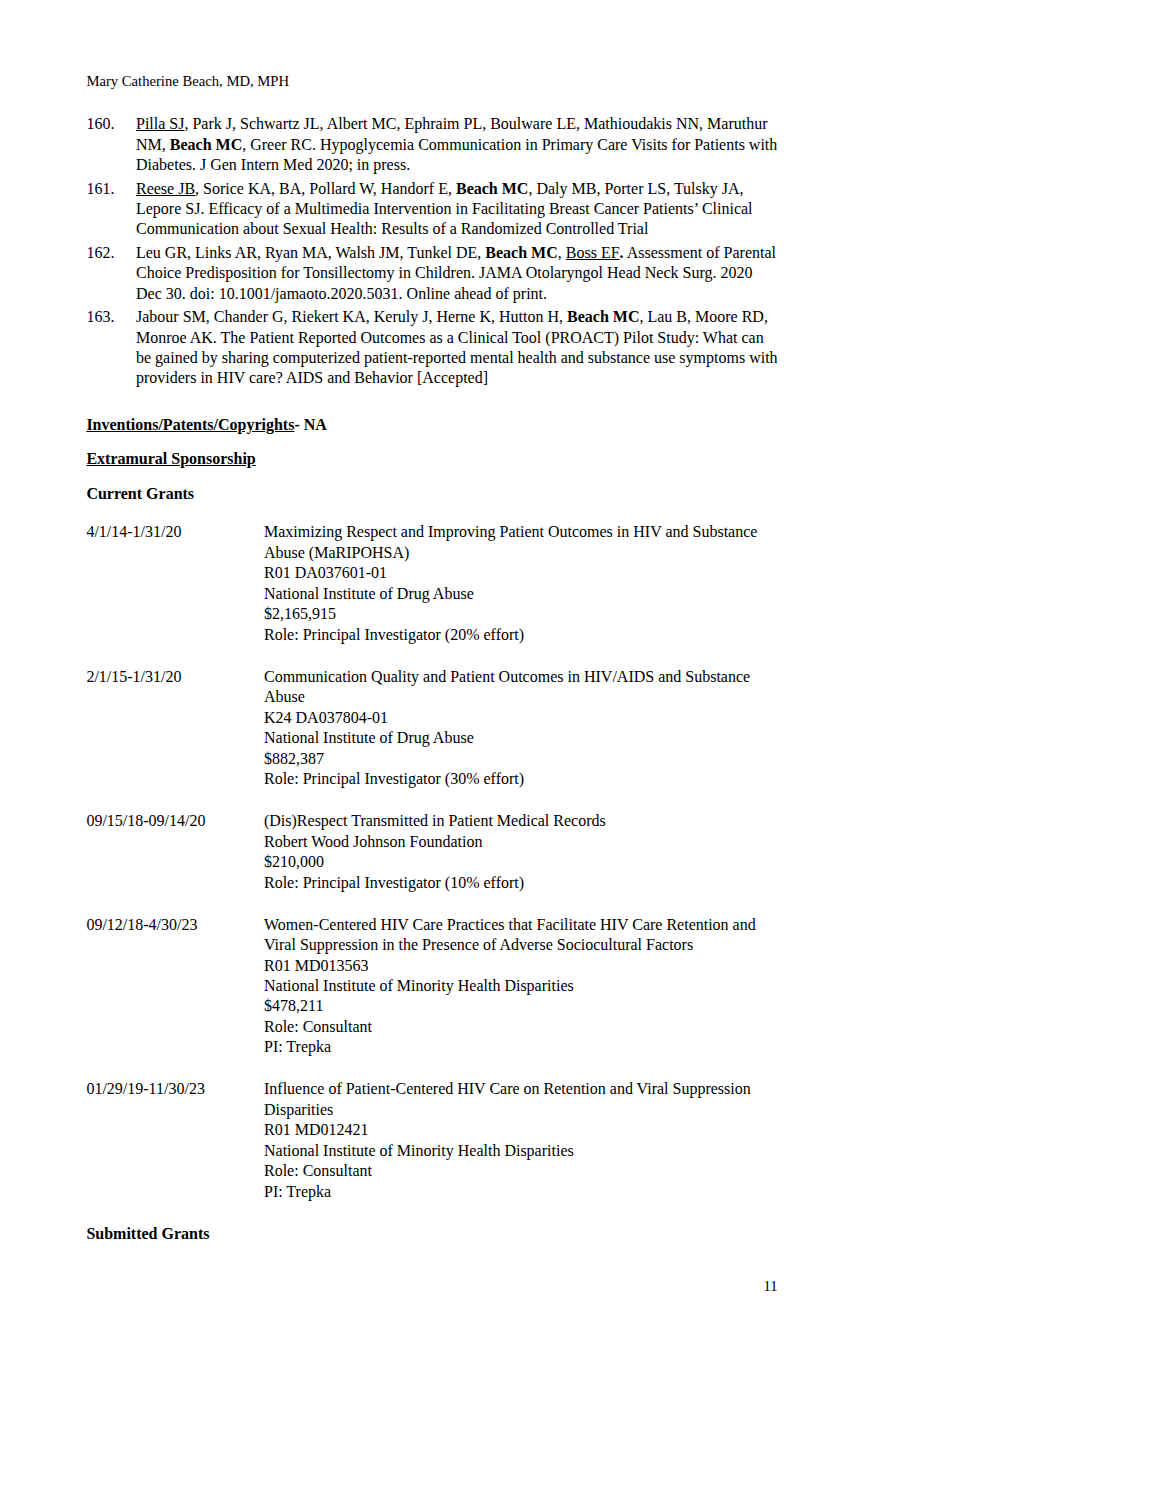Mary Catherine Beach, MD, MPH
160. Pilla SJ, Park J, Schwartz JL, Albert MC, Ephraim PL, Boulware LE, Mathioudakis NN, Maruthur NM, Beach MC, Greer RC. Hypoglycemia Communication in Primary Care Visits for Patients with Diabetes. J Gen Intern Med 2020; in press.
161. Reese JB, Sorice KA, BA, Pollard W, Handorf E, Beach MC, Daly MB, Porter LS, Tulsky JA, Lepore SJ. Efficacy of a Multimedia Intervention in Facilitating Breast Cancer Patients’ Clinical Communication about Sexual Health: Results of a Randomized Controlled Trial
162. Leu GR, Links AR, Ryan MA, Walsh JM, Tunkel DE, Beach MC, Boss EF. Assessment of Parental Choice Predisposition for Tonsillectomy in Children. JAMA Otolaryngol Head Neck Surg. 2020 Dec 30. doi: 10.1001/jamaoto.2020.5031. Online ahead of print.
163. Jabour SM, Chander G, Riekert KA, Keruly J, Herne K, Hutton H, Beach MC, Lau B, Moore RD, Monroe AK. The Patient Reported Outcomes as a Clinical Tool (PROACT) Pilot Study: What can be gained by sharing computerized patient-reported mental health and substance use symptoms with providers in HIV care? AIDS and Behavior [Accepted]
Inventions/Patents/Copyrights- NA
Extramural Sponsorship
Current Grants
4/1/14-1/31/20
Maximizing Respect and Improving Patient Outcomes in HIV and Substance Abuse (MaRIPOHSA)
R01 DA037601-01
National Institute of Drug Abuse
$2,165,915
Role: Principal Investigator (20% effort)
2/1/15-1/31/20
Communication Quality and Patient Outcomes in HIV/AIDS and Substance Abuse
K24 DA037804-01
National Institute of Drug Abuse
$882,387
Role: Principal Investigator (30% effort)
09/15/18-09/14/20
(Dis)Respect Transmitted in Patient Medical Records
Robert Wood Johnson Foundation
$210,000
Role: Principal Investigator (10% effort)
09/12/18-4/30/23
Women-Centered HIV Care Practices that Facilitate HIV Care Retention and Viral Suppression in the Presence of Adverse Sociocultural Factors
R01 MD013563
National Institute of Minority Health Disparities
$478,211
Role: Consultant
PI: Trepka
01/29/19-11/30/23
Influence of Patient-Centered HIV Care on Retention and Viral Suppression Disparities
R01 MD012421
National Institute of Minority Health Disparities
Role: Consultant
PI: Trepka
Submitted Grants
11